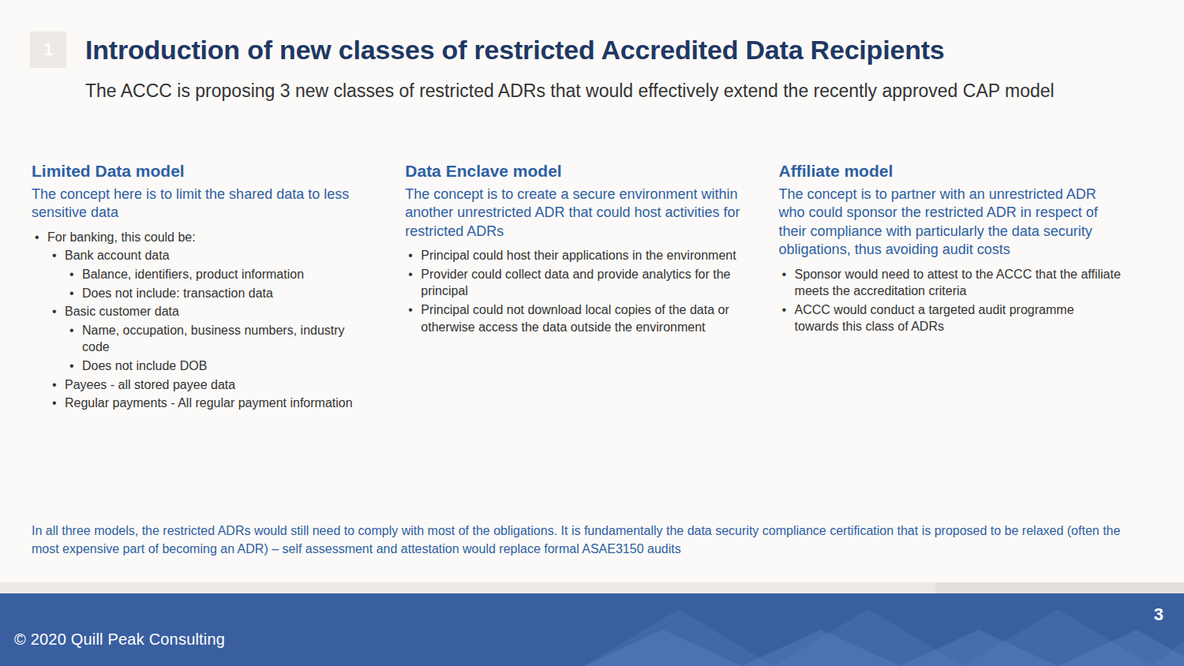1
Introduction of new classes of restricted Accredited Data Recipients
The ACCC is proposing 3 new classes of restricted ADRs that would effectively extend the recently approved CAP model
Limited Data model
The concept here is to limit the shared data to less sensitive data
For banking, this could be:
Bank account data
Balance, identifiers, product information
Does not include: transaction data
Basic customer data
Name, occupation, business numbers, industry code
Does not include DOB
Payees - all stored payee data
Regular payments - All regular payment information
Data Enclave model
The concept is to create a secure environment within another unrestricted ADR that could host activities for restricted ADRs
Principal could host their applications in the environment
Provider could collect data and provide analytics for the principal
Principal could not download local copies of the data or otherwise access the data outside the environment
Affiliate model
The concept is to partner with an unrestricted ADR who could sponsor the restricted ADR in respect of their compliance with particularly the data security obligations, thus avoiding audit costs
Sponsor would need to attest to the ACCC that the affiliate meets the accreditation criteria
ACCC would conduct a targeted audit programme towards this class of ADRs
In all three models, the restricted ADRs would still need to comply with most of the obligations. It is fundamentally the data security compliance certification that is proposed to be relaxed (often the most expensive part of becoming an ADR) – self assessment and attestation would replace formal ASAE3150 audits
© 2020 Quill Peak Consulting
3